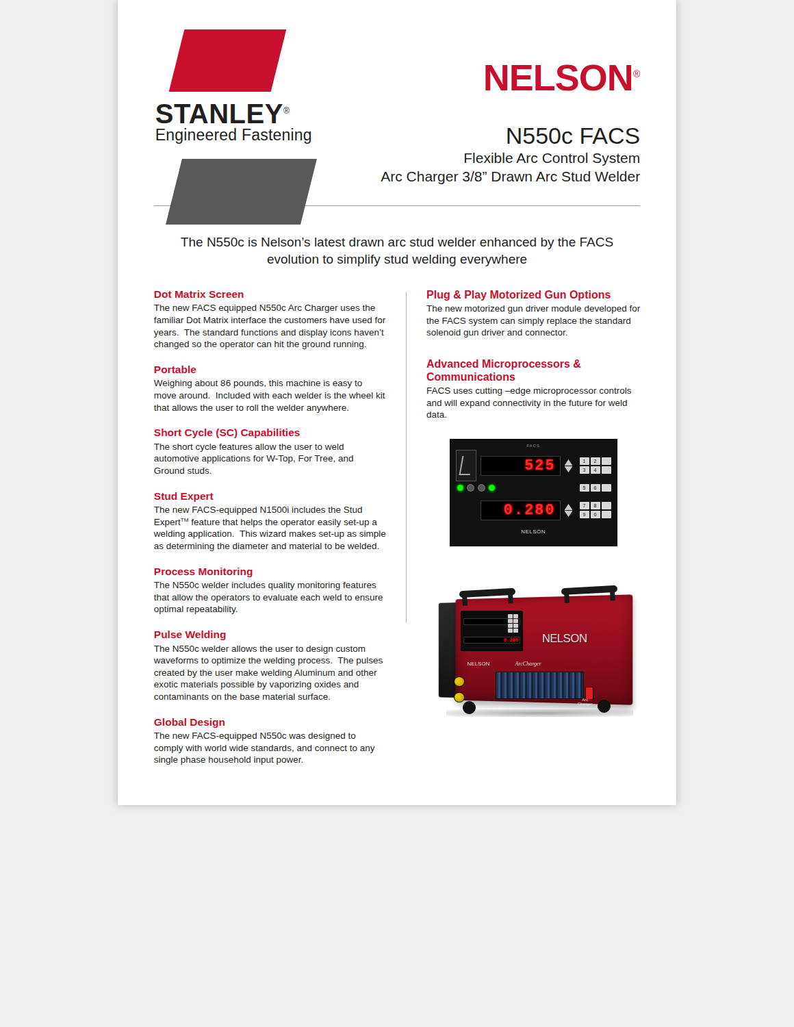STANLEY®
Engineered Fastening
NELSON®
N550c FACS
Flexible Arc Control System
Arc Charger 3/8” Drawn Arc Stud Welder
The N550c is Nelson’s latest drawn arc stud welder enhanced by the FACS evolution to simplify stud welding everywhere
Dot Matrix Screen
The new FACS equipped N550c Arc Charger uses the familiar Dot Matrix interface the customers have used for years. The standard functions and display icons haven’t changed so the operator can hit the ground running.
Portable
Weighing about 86 pounds, this machine is easy to move around. Included with each welder is the wheel kit that allows the user to roll the welder anywhere.
Short Cycle (SC) Capabilities
The short cycle features allow the user to weld automotive applications for W-Top, For Tree, and Ground studs.
Stud Expert
The new FACS-equipped N1500i includes the Stud ExpertTM feature that helps the operator easily set-up a welding application. This wizard makes set-up as simple as determining the diameter and material to be welded.
Process Monitoring
The N550c welder includes quality monitoring features that allow the operators to evaluate each weld to ensure optimal repeatability.
Pulse Welding
The N550c welder allows the user to design custom waveforms to optimize the welding process. The pulses created by the user make welding Aluminum and other exotic materials possible by vaporizing oxides and contaminants on the base material surface.
Global Design
The new FACS-equipped N550c was designed to comply with world wide standards, and connect to any single phase household input power.
Plug & Play Motorized Gun Options
The new motorized gun driver module developed for the FACS system can simply replace the standard solenoid gun driver and connector.
Advanced Microprocessors & Communications
FACS uses cutting –edge microprocessor controls and will expand connectivity in the future for weld data.
FACS
525
12 34
56
0.280
78 90
NELSON
525
0.280
NELSON
NELSON
ArcCharger
Arc
Charger